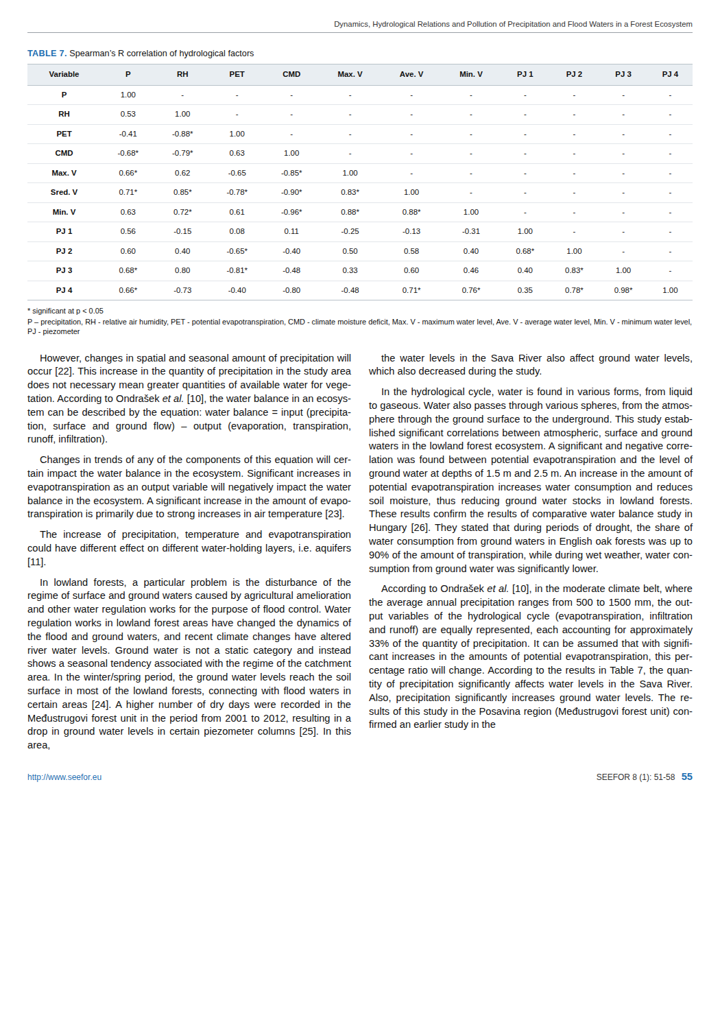Dynamics, Hydrological Relations and Pollution of Precipitation and Flood Waters in a Forest Ecosystem
TABLE 7. Spearman’s R correlation of hydrological factors
| Variable | P | RH | PET | CMD | Max. V | Ave. V | Min. V | PJ 1 | PJ 2 | PJ 3 | PJ 4 |
| --- | --- | --- | --- | --- | --- | --- | --- | --- | --- | --- | --- |
| P | 1.00 | - | - | - | - | - | - | - | - | - | - |
| RH | 0.53 | 1.00 | - | - | - | - | - | - | - | - | - |
| PET | -0.41 | -0.88* | 1.00 | - | - | - | - | - | - | - | - |
| CMD | -0.68* | -0.79* | 0.63 | 1.00 | - | - | - | - | - | - | - |
| Max. V | 0.66* | 0.62 | -0.65 | -0.85* | 1.00 | - | - | - | - | - | - |
| Sred. V | 0.71* | 0.85* | -0.78* | -0.90* | 0.83* | 1.00 | - | - | - | - | - |
| Min. V | 0.63 | 0.72* | 0.61 | -0.96* | 0.88* | 0.88* | 1.00 | - | - | - | - |
| PJ 1 | 0.56 | -0.15 | 0.08 | 0.11 | -0.25 | -0.13 | -0.31 | 1.00 | - | - | - |
| PJ 2 | 0.60 | 0.40 | -0.65* | -0.40 | 0.50 | 0.58 | 0.40 | 0.68* | 1.00 | - | - |
| PJ 3 | 0.68* | 0.80 | -0.81* | -0.48 | 0.33 | 0.60 | 0.46 | 0.40 | 0.83* | 1.00 | - |
| PJ 4 | 0.66* | -0.73 | -0.40 | -0.80 | -0.48 | 0.71* | 0.76* | 0.35 | 0.78* | 0.98* | 1.00 |
* significant at p < 0.05
P – precipitation, RH - relative air humidity, PET - potential evapotranspiration, CMD - climate moisture deficit, Max. V - maximum water level, Ave. V - average water level, Min. V - minimum water level, PJ - piezometer
However, changes in spatial and seasonal amount of precipitation will occur [22]. This increase in the quantity of precipitation in the study area does not necessary mean greater quantities of available water for vegetation. According to Ondrašek et al. [10], the water balance in an ecosystem can be described by the equation: water balance = input (precipitation, surface and ground flow) – output (evaporation, transpiration, runoff, infiltration).
Changes in trends of any of the components of this equation will certain impact the water balance in the ecosystem. Significant increases in evapotranspiration as an output variable will negatively impact the water balance in the ecosystem. A significant increase in the amount of evapotranspiration is primarily due to strong increases in air temperature [23].
The increase of precipitation, temperature and evapotranspiration could have different effect on different water-holding layers, i.e. aquifers [11].
In lowland forests, a particular problem is the disturbance of the regime of surface and ground waters caused by agricultural amelioration and other water regulation works for the purpose of flood control. Water regulation works in lowland forest areas have changed the dynamics of the flood and ground waters, and recent climate changes have altered river water levels. Ground water is not a static category and instead shows a seasonal tendency associated with the regime of the catchment area. In the winter/spring period, the ground water levels reach the soil surface in most of the lowland forests, connecting with flood waters in certain areas [24]. A higher number of dry days were recorded in the Međustrugovi forest unit in the period from 2001 to 2012, resulting in a drop in ground water levels in certain piezometer columns [25]. In this area,
the water levels in the Sava River also affect ground water levels, which also decreased during the study.
In the hydrological cycle, water is found in various forms, from liquid to gaseous. Water also passes through various spheres, from the atmosphere through the ground surface to the underground. This study established significant correlations between atmospheric, surface and ground waters in the lowland forest ecosystem. A significant and negative correlation was found between potential evapotranspiration and the level of ground water at depths of 1.5 m and 2.5 m. An increase in the amount of potential evapotranspiration increases water consumption and reduces soil moisture, thus reducing ground water stocks in lowland forests. These results confirm the results of comparative water balance study in Hungary [26]. They stated that during periods of drought, the share of water consumption from ground waters in English oak forests was up to 90% of the amount of transpiration, while during wet weather, water consumption from ground water was significantly lower.
According to Ondrašek et al. [10], in the moderate climate belt, where the average annual precipitation ranges from 500 to 1500 mm, the output variables of the hydrological cycle (evapotranspiration, infiltration and runoff) are equally represented, each accounting for approximately 33% of the quantity of precipitation. It can be assumed that with significant increases in the amounts of potential evapotranspiration, this percentage ratio will change. According to the results in Table 7, the quantity of precipitation significantly affects water levels in the Sava River. Also, precipitation significantly increases ground water levels. The results of this study in the Posavina region (Međustrugovi forest unit) confirmed an earlier study in the
http://www.seefor.eu
SEEFOR 8 (1): 51-58 55